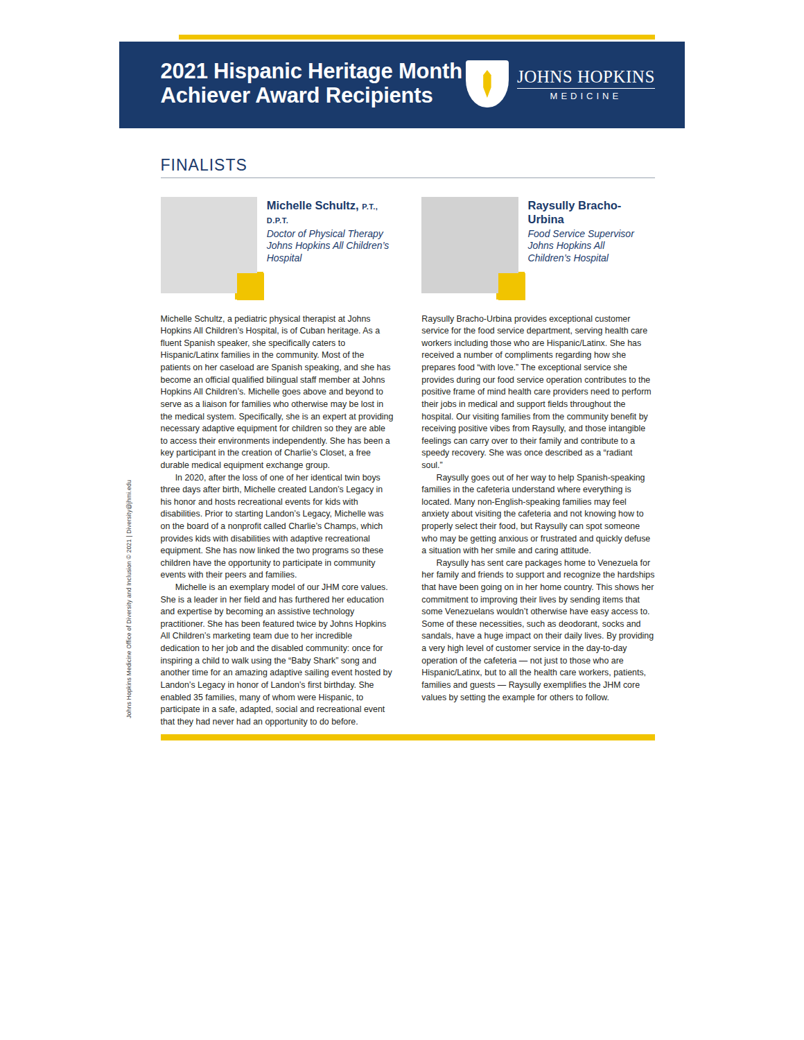2021 Hispanic Heritage Month
Achiever Award Recipients
JOHNS HOPKINS MEDICINE
FINALISTS
Michelle Schultz, P.T., D.P.T.
Doctor of Physical Therapy
Johns Hopkins All Children’s Hospital
Michelle Schultz, a pediatric physical therapist at Johns Hopkins All Children’s Hospital, is of Cuban heritage. As a fluent Spanish speaker, she specifically caters to Hispanic/Latinx families in the community. Most of the patients on her caseload are Spanish speaking, and she has become an official qualified bilingual staff member at Johns Hopkins All Children’s. Michelle goes above and beyond to serve as a liaison for families who otherwise may be lost in the medical system. Specifically, she is an expert at providing necessary adaptive equipment for children so they are able to access their environments independently. She has been a key participant in the creation of Charlie’s Closet, a free durable medical equipment exchange group.
In 2020, after the loss of one of her identical twin boys three days after birth, Michelle created Landon’s Legacy in his honor and hosts recreational events for kids with disabilities. Prior to starting Landon’s Legacy, Michelle was on the board of a nonprofit called Charlie’s Champs, which provides kids with disabilities with adaptive recreational equipment. She has now linked the two programs so these children have the opportunity to participate in community events with their peers and families.
Michelle is an exemplary model of our JHM core values. She is a leader in her field and has furthered her education and expertise by becoming an assistive technology practitioner. She has been featured twice by Johns Hopkins All Children’s marketing team due to her incredible dedication to her job and the disabled community: once for inspiring a child to walk using the “Baby Shark” song and another time for an amazing adaptive sailing event hosted by Landon’s Legacy in honor of Landon’s first birthday. She enabled 35 families, many of whom were Hispanic, to participate in a safe, adapted, social and recreational event that they had never had an opportunity to do before.
Raysully Bracho-Urbina
Food Service Supervisor
Johns Hopkins All
Children’s Hospital
Raysully Bracho-Urbina provides exceptional customer service for the food service department, serving health care workers including those who are Hispanic/Latinx. She has received a number of compliments regarding how she prepares food “with love.” The exceptional service she provides during our food service operation contributes to the positive frame of mind health care providers need to perform their jobs in medical and support fields throughout the hospital. Our visiting families from the community benefit by receiving positive vibes from Raysully, and those intangible feelings can carry over to their family and contribute to a speedy recovery. She was once described as a “radiant soul.”
Raysully goes out of her way to help Spanish-speaking families in the cafeteria understand where everything is located. Many non-English-speaking families may feel anxiety about visiting the cafeteria and not knowing how to properly select their food, but Raysully can spot someone who may be getting anxious or frustrated and quickly defuse a situation with her smile and caring attitude.
Raysully has sent care packages home to Venezuela for her family and friends to support and recognize the hardships that have been going on in her home country. This shows her commitment to improving their lives by sending items that some Venezuelans wouldn’t otherwise have easy access to. Some of these necessities, such as deodorant, socks and sandals, have a huge impact on their daily lives. By providing a very high level of customer service in the day-to-day operation of the cafeteria — not just to those who are Hispanic/Latinx, but to all the health care workers, patients, families and guests — Raysully exemplifies the JHM core values by setting the example for others to follow.
Johns Hopkins Medicine Office of Diversity and Inclusion © 2021 | Diversity@jhmi.edu